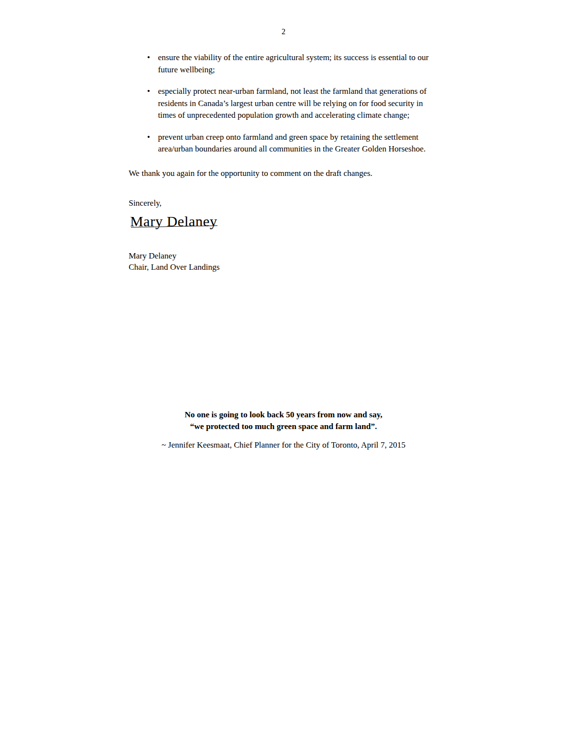2
ensure the viability of the entire agricultural system; its success is essential to our future wellbeing;
especially protect near-urban farmland, not least the farmland that generations of residents in Canada’s largest urban centre will be relying on for food security in times of unprecedented population growth and accelerating climate change;
prevent urban creep onto farmland and green space by retaining the settlement area/urban boundaries around all communities in the Greater Golden Horseshoe.
We thank you again for the opportunity to comment on the draft changes.
Sincerely,
Mary Delaney
Mary Delaney
Chair, Land Over Landings
No one is going to look back 50 years from now and say,
“we protected too much green space and farm land”.
~ Jennifer Keesmaat, Chief Planner for the City of Toronto, April 7, 2015